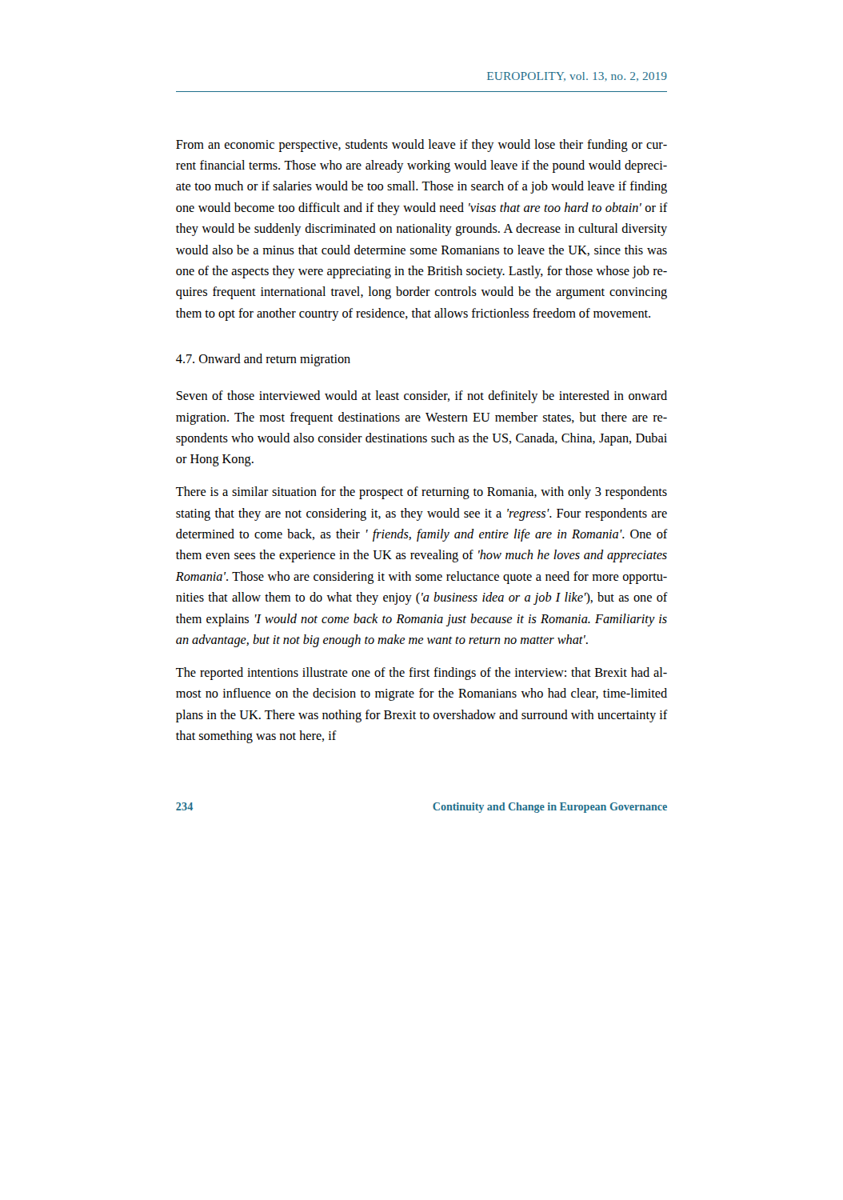EUROPOLITY, vol. 13, no. 2, 2019
From an economic perspective, students would leave if they would lose their funding or current financial terms. Those who are already working would leave if the pound would depreciate too much or if salaries would be too small. Those in search of a job would leave if finding one would become too difficult and if they would need 'visas that are too hard to obtain' or if they would be suddenly discriminated on nationality grounds. A decrease in cultural diversity would also be a minus that could determine some Romanians to leave the UK, since this was one of the aspects they were appreciating in the British society. Lastly, for those whose job requires frequent international travel, long border controls would be the argument convincing them to opt for another country of residence, that allows frictionless freedom of movement.
4.7. Onward and return migration
Seven of those interviewed would at least consider, if not definitely be interested in onward migration. The most frequent destinations are Western EU member states, but there are respondents who would also consider destinations such as the US, Canada, China, Japan, Dubai or Hong Kong.
There is a similar situation for the prospect of returning to Romania, with only 3 respondents stating that they are not considering it, as they would see it a 'regress'. Four respondents are determined to come back, as their ' friends, family and entire life are in Romania'. One of them even sees the experience in the UK as revealing of 'how much he loves and appreciates Romania'. Those who are considering it with some reluctance quote a need for more opportunities that allow them to do what they enjoy ('a business idea or a job I like'), but as one of them explains 'I would not come back to Romania just because it is Romania. Familiarity is an advantage, but it not big enough to make me want to return no matter what'.
The reported intentions illustrate one of the first findings of the interview: that Brexit had almost no influence on the decision to migrate for the Romanians who had clear, time-limited plans in the UK. There was nothing for Brexit to overshadow and surround with uncertainty if that something was not here, if
234 Continuity and Change in European Governance